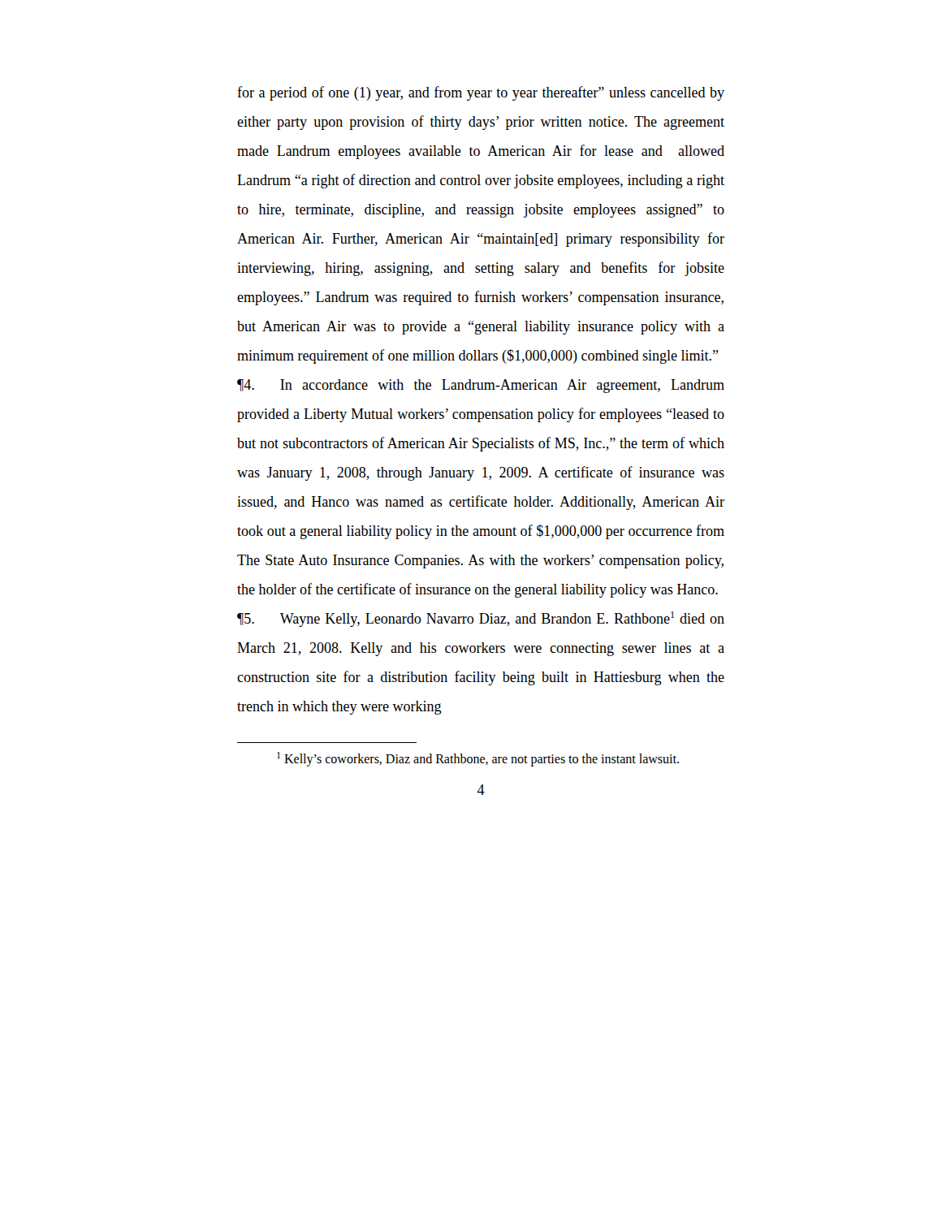for a period of one (1) year, and from year to year thereafter” unless cancelled by either party upon provision of thirty days’ prior written notice. The agreement made Landrum employees available to American Air for lease and allowed Landrum “a right of direction and control over jobsite employees, including a right to hire, terminate, discipline, and reassign jobsite employees assigned” to American Air. Further, American Air “maintain[ed] primary responsibility for interviewing, hiring, assigning, and setting salary and benefits for jobsite employees.” Landrum was required to furnish workers’ compensation insurance, but American Air was to provide a “general liability insurance policy with a minimum requirement of one million dollars ($1,000,000) combined single limit.”
¶4. In accordance with the Landrum-American Air agreement, Landrum provided a Liberty Mutual workers’ compensation policy for employees “leased to but not subcontractors of American Air Specialists of MS, Inc.,” the term of which was January 1, 2008, through January 1, 2009. A certificate of insurance was issued, and Hanco was named as certificate holder. Additionally, American Air took out a general liability policy in the amount of $1,000,000 per occurrence from The State Auto Insurance Companies. As with the workers’ compensation policy, the holder of the certificate of insurance on the general liability policy was Hanco.
¶5. Wayne Kelly, Leonardo Navarro Diaz, and Brandon E. Rathbone1 died on March 21, 2008. Kelly and his coworkers were connecting sewer lines at a construction site for a distribution facility being built in Hattiesburg when the trench in which they were working
1 Kelly’s coworkers, Diaz and Rathbone, are not parties to the instant lawsuit.
4